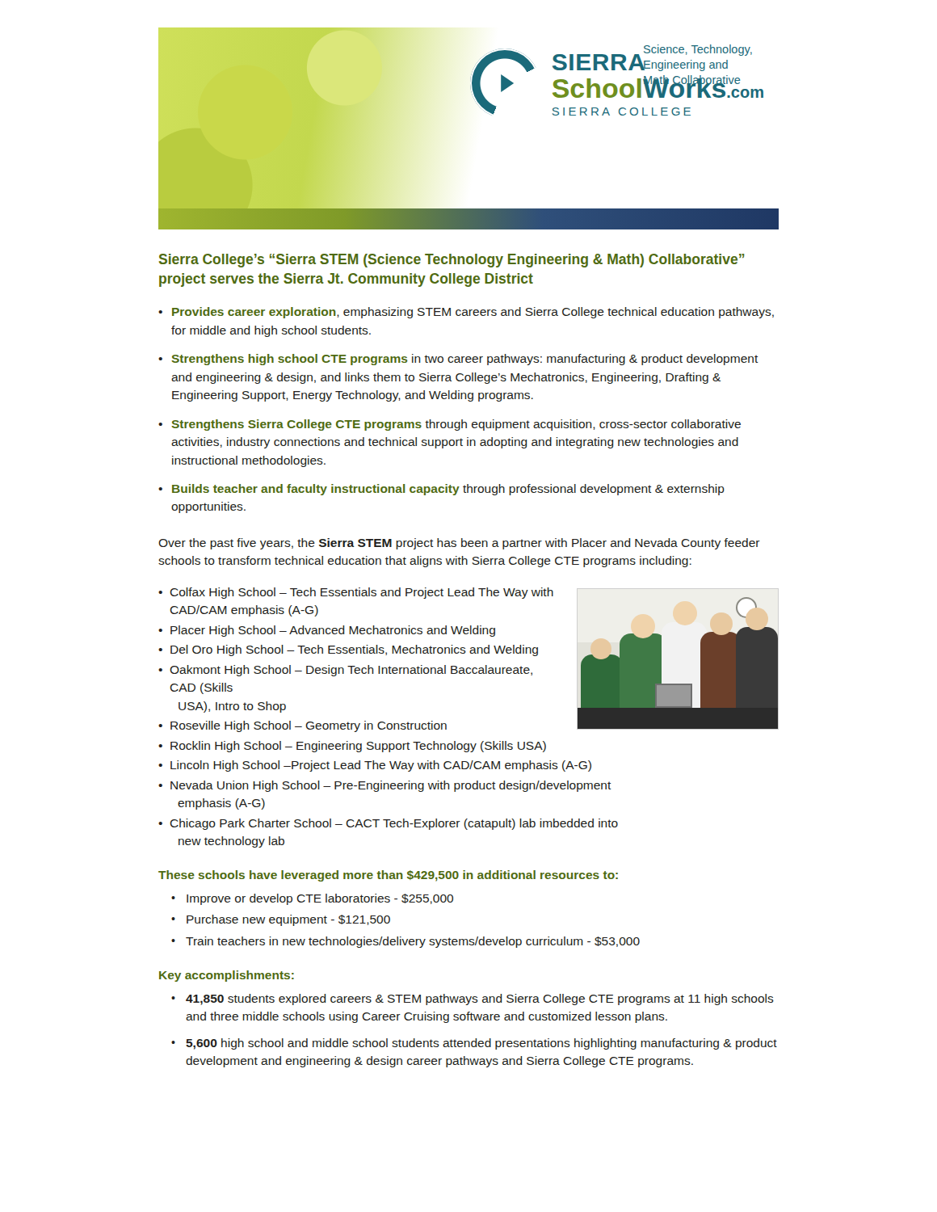Science, Technology,
Engineering and
Math Collaborative
SIERRA
SchoolWorks.com
SIERRA COLLEGE
Sierra College’s “Sierra STEM (Science Technology Engineering & Math) Collaborative” project serves the Sierra Jt. Community College District
Provides career exploration, emphasizing STEM careers and Sierra College technical education pathways, for middle and high school students.
Strengthens high school CTE programs in two career pathways: manufacturing & product development and engineering & design, and links them to Sierra College’s Mechatronics, Engineering, Drafting & Engineering Support, Energy Technology, and Welding programs.
Strengthens Sierra College CTE programs through equipment acquisition, cross-sector collaborative activities, industry connections and technical support in adopting and integrating new technologies and instructional methodologies.
Builds teacher and faculty instructional capacity through professional development & externship opportunities.
Over the past five years, the Sierra STEM project has been a partner with Placer and Nevada County feeder schools to transform technical education that aligns with Sierra College CTE programs including:
Colfax High School – Tech Essentials and Project Lead The Way with CAD/CAM emphasis (A-G)
Placer High School – Advanced Mechatronics and Welding
Del Oro High School – Tech Essentials, Mechatronics and Welding
Oakmont High School – Design Tech International Baccalaureate, CAD (SkillsUSA), Intro to Shop
Roseville High School – Geometry in Construction
Rocklin High School – Engineering Support Technology (Skills USA)
Lincoln High School –Project Lead The Way with CAD/CAM emphasis (A-G)
Nevada Union High School – Pre-Engineering with product design/developmentemphasis (A-G)
Chicago Park Charter School – CACT Tech-Explorer (catapult) lab imbedded intonew technology lab
These schools have leveraged more than $429,500 in additional resources to:
Improve or develop CTE laboratories - $255,000
Purchase new equipment - $121,500
Train teachers in new technologies/delivery systems/develop curriculum - $53,000
Key accomplishments:
41,850 students explored careers & STEM pathways and Sierra College CTE programs at 11 high schools and three middle schools using Career Cruising software and customized lesson plans.
5,600 high school and middle school students attended presentations highlighting manufacturing & product development and engineering & design career pathways and Sierra College CTE programs.